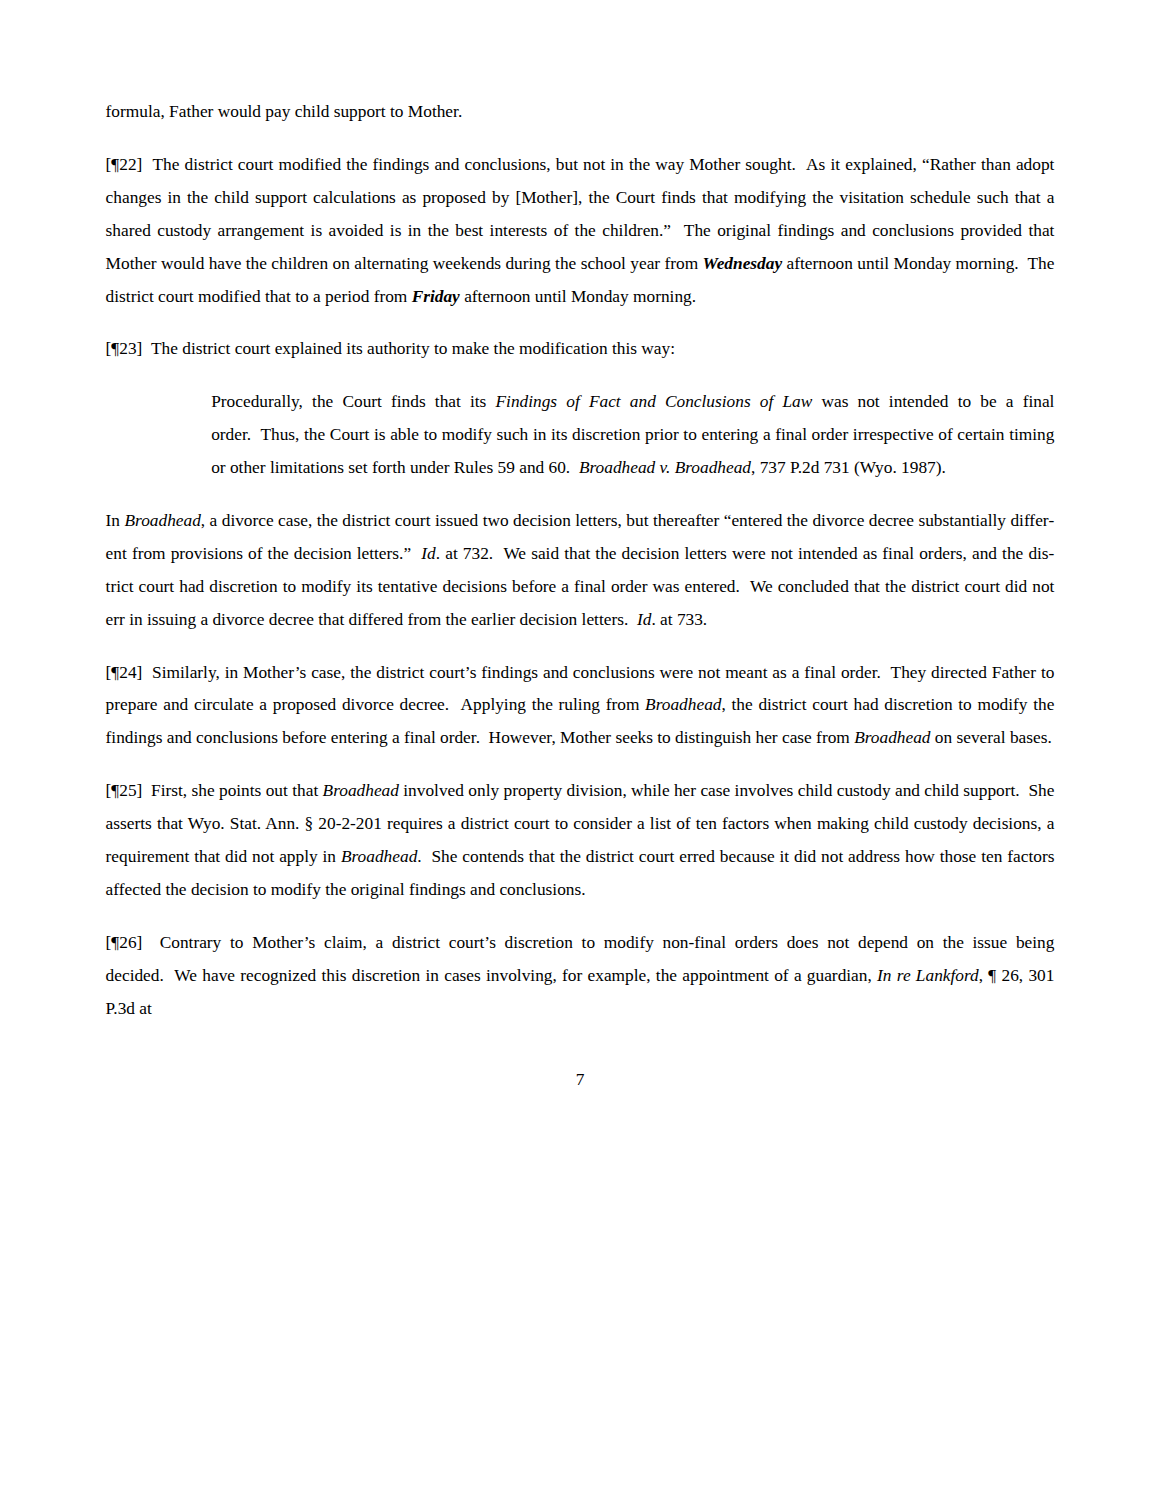formula, Father would pay child support to Mother.
[¶22] The district court modified the findings and conclusions, but not in the way Mother sought. As it explained, “Rather than adopt changes in the child support calculations as proposed by [Mother], the Court finds that modifying the visitation schedule such that a shared custody arrangement is avoided is in the best interests of the children.” The original findings and conclusions provided that Mother would have the children on alternating weekends during the school year from Wednesday afternoon until Monday morning. The district court modified that to a period from Friday afternoon until Monday morning.
[¶23] The district court explained its authority to make the modification this way:
Procedurally, the Court finds that its Findings of Fact and Conclusions of Law was not intended to be a final order. Thus, the Court is able to modify such in its discretion prior to entering a final order irrespective of certain timing or other limitations set forth under Rules 59 and 60. Broadhead v. Broadhead, 737 P.2d 731 (Wyo. 1987).
In Broadhead, a divorce case, the district court issued two decision letters, but thereafter “entered the divorce decree substantially different from provisions of the decision letters.” Id. at 732. We said that the decision letters were not intended as final orders, and the district court had discretion to modify its tentative decisions before a final order was entered. We concluded that the district court did not err in issuing a divorce decree that differed from the earlier decision letters. Id. at 733.
[¶24] Similarly, in Mother’s case, the district court’s findings and conclusions were not meant as a final order. They directed Father to prepare and circulate a proposed divorce decree. Applying the ruling from Broadhead, the district court had discretion to modify the findings and conclusions before entering a final order. However, Mother seeks to distinguish her case from Broadhead on several bases.
[¶25] First, she points out that Broadhead involved only property division, while her case involves child custody and child support. She asserts that Wyo. Stat. Ann. § 20-2-201 requires a district court to consider a list of ten factors when making child custody decisions, a requirement that did not apply in Broadhead. She contends that the district court erred because it did not address how those ten factors affected the decision to modify the original findings and conclusions.
[¶26] Contrary to Mother’s claim, a district court’s discretion to modify non-final orders does not depend on the issue being decided. We have recognized this discretion in cases involving, for example, the appointment of a guardian, In re Lankford, ¶ 26, 301 P.3d at
7